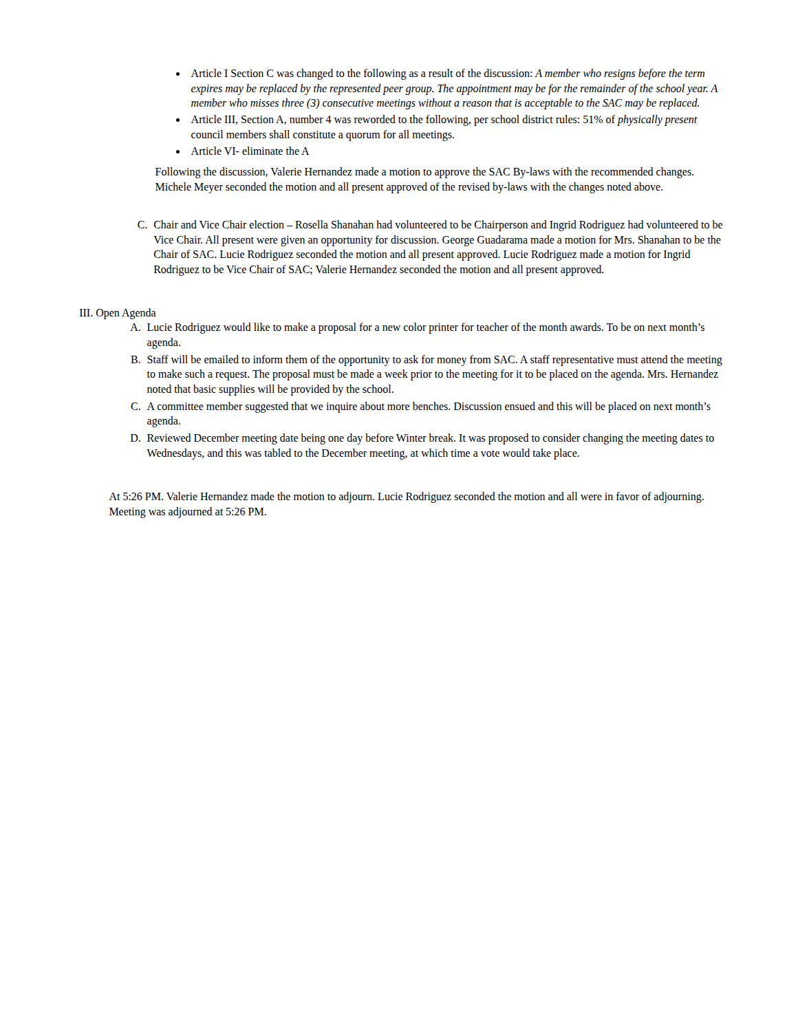Article I Section C was changed to the following as a result of the discussion: A member who resigns before the term expires may be replaced by the represented peer group. The appointment may be for the remainder of the school year. A member who misses three (3) consecutive meetings without a reason that is acceptable to the SAC may be replaced.
Article III, Section A, number 4 was reworded to the following, per school district rules: 51% of physically present council members shall constitute a quorum for all meetings.
Article VI- eliminate the A
Following the discussion, Valerie Hernandez made a motion to approve the SAC By-laws with the recommended changes. Michele Meyer seconded the motion and all present approved of the revised by-laws with the changes noted above.
Chair and Vice Chair election – Rosella Shanahan had volunteered to be Chairperson and Ingrid Rodriguez had volunteered to be Vice Chair. All present were given an opportunity for discussion. George Guadarama made a motion for Mrs. Shanahan to be the Chair of SAC. Lucie Rodriguez seconded the motion and all present approved. Lucie Rodriguez made a motion for Ingrid Rodriguez to be Vice Chair of SAC; Valerie Hernandez seconded the motion and all present approved.
III. Open Agenda
Lucie Rodriguez would like to make a proposal for a new color printer for teacher of the month awards. To be on next month’s agenda.
Staff will be emailed to inform them of the opportunity to ask for money from SAC. A staff representative must attend the meeting to make such a request. The proposal must be made a week prior to the meeting for it to be placed on the agenda. Mrs. Hernandez noted that basic supplies will be provided by the school.
A committee member suggested that we inquire about more benches. Discussion ensued and this will be placed on next month’s agenda.
Reviewed December meeting date being one day before Winter break. It was proposed to consider changing the meeting dates to Wednesdays, and this was tabled to the December meeting, at which time a vote would take place.
At 5:26 PM. Valerie Hernandez made the motion to adjourn. Lucie Rodriguez seconded the motion and all were in favor of adjourning. Meeting was adjourned at 5:26 PM.